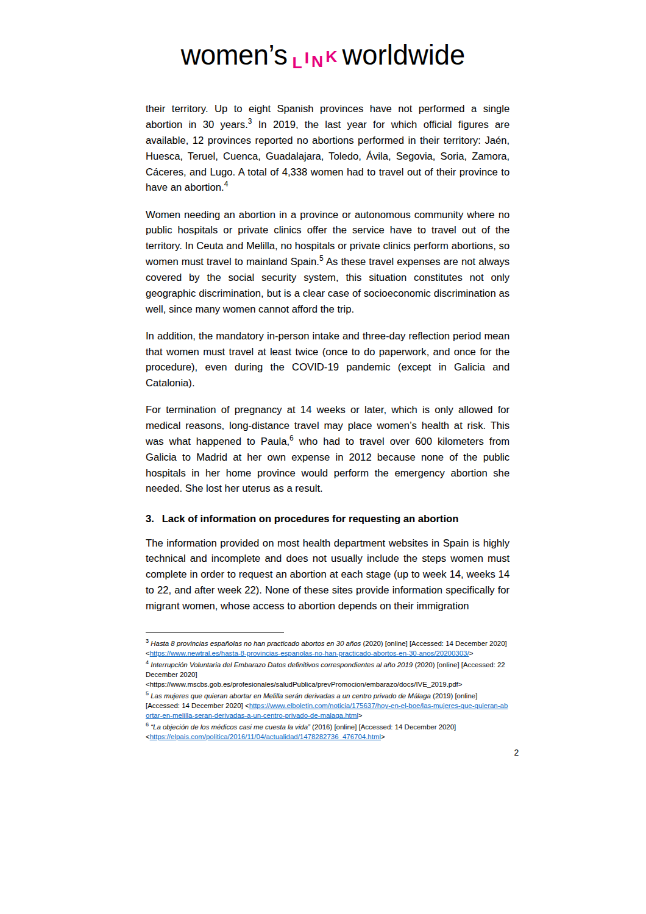women’s LINK worldwide
their territory. Up to eight Spanish provinces have not performed a single abortion in 30 years.3 In 2019, the last year for which official figures are available, 12 provinces reported no abortions performed in their territory: Jaén, Huesca, Teruel, Cuenca, Guadalajara, Toledo, Ávila, Segovia, Soria, Zamora, Cáceres, and Lugo. A total of 4,338 women had to travel out of their province to have an abortion.4
Women needing an abortion in a province or autonomous community where no public hospitals or private clinics offer the service have to travel out of the territory. In Ceuta and Melilla, no hospitals or private clinics perform abortions, so women must travel to mainland Spain.5 As these travel expenses are not always covered by the social security system, this situation constitutes not only geographic discrimination, but is a clear case of socioeconomic discrimination as well, since many women cannot afford the trip.
In addition, the mandatory in-person intake and three-day reflection period mean that women must travel at least twice (once to do paperwork, and once for the procedure), even during the COVID-19 pandemic (except in Galicia and Catalonia).
For termination of pregnancy at 14 weeks or later, which is only allowed for medical reasons, long-distance travel may place women’s health at risk. This was what happened to Paula,6 who had to travel over 600 kilometers from Galicia to Madrid at her own expense in 2012 because none of the public hospitals in her home province would perform the emergency abortion she needed. She lost her uterus as a result.
3. Lack of information on procedures for requesting an abortion
The information provided on most health department websites in Spain is highly technical and incomplete and does not usually include the steps women must complete in order to request an abortion at each stage (up to week 14, weeks 14 to 22, and after week 22). None of these sites provide information specifically for migrant women, whose access to abortion depends on their immigration
3 Hasta 8 provincias españolas no han practicado abortos en 30 años (2020) [online] [Accessed: 14 December 2020] <https://www.newtral.es/hasta-8-provincias-espanolas-no-han-practicado-abortos-en-30-anos/20200303/>
4 Interrupción Voluntaria del Embarazo Datos definitivos correspondientes al año 2019 (2020) [online] [Accessed: 22 December 2020]
<https://www.mscbs.gob.es/profesionales/saludPublica/prevPromocion/embarazo/docs/IVE_2019.pdf>
5 Las mujeres que quieran abortar en Melilla serán derivadas a un centro privado de Málaga (2019) [online] [Accessed: 14 December 2020] <https://www.elboletin.com/noticia/175637/hoy-en-el-boe/las-mujeres-que-quieran-abortar-en-melilla-seran-derivadas-a-un-centro-privado-de-malaga.html>
6 “La objeción de los médicos casi me cuesta la vida” (2016) [online] [Accessed: 14 December 2020]
<https://elpais.com/politica/2016/11/04/actualidad/1478282736_476704.html>
2